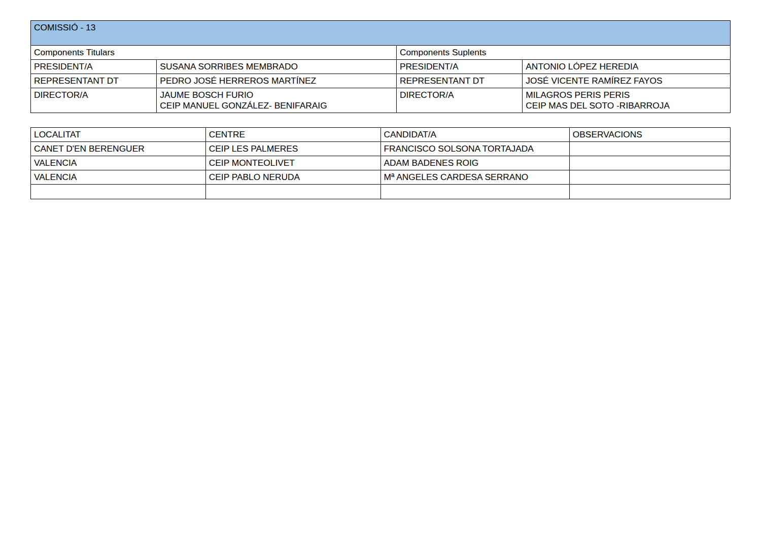| COMISSIÓ - 13 |
| Components Titulars | Components Suplents |
| PRESIDENT/A | SUSANA SORRIBES MEMBRADO | PRESIDENT/A | ANTONIO LÓPEZ HEREDIA |
| REPRESENTANT DT | PEDRO JOSÉ HERREROS MARTÍNEZ | REPRESENTANT DT | JOSÉ VICENTE RAMÍREZ FAYOS |
| DIRECTOR/A | JAUME BOSCH FURIO CEIP MANUEL GONZÁLEZ- BENIFARAIG | DIRECTOR/A | MILAGROS PERIS PERIS CEIP MAS DEL SOTO -RIBARROJA |
| LOCALITAT | CENTRE | CANDIDAT/A | OBSERVACIONS |
| CANET D'EN BERENGUER | CEIP LES PALMERES | FRANCISCO SOLSONA TORTAJADA | |
| VALENCIA | CEIP MONTEOLIVET | ADAM BADENES ROIG | |
| VALENCIA | CEIP PABLO NERUDA | Mª ANGELES CARDESA SERRANO | |